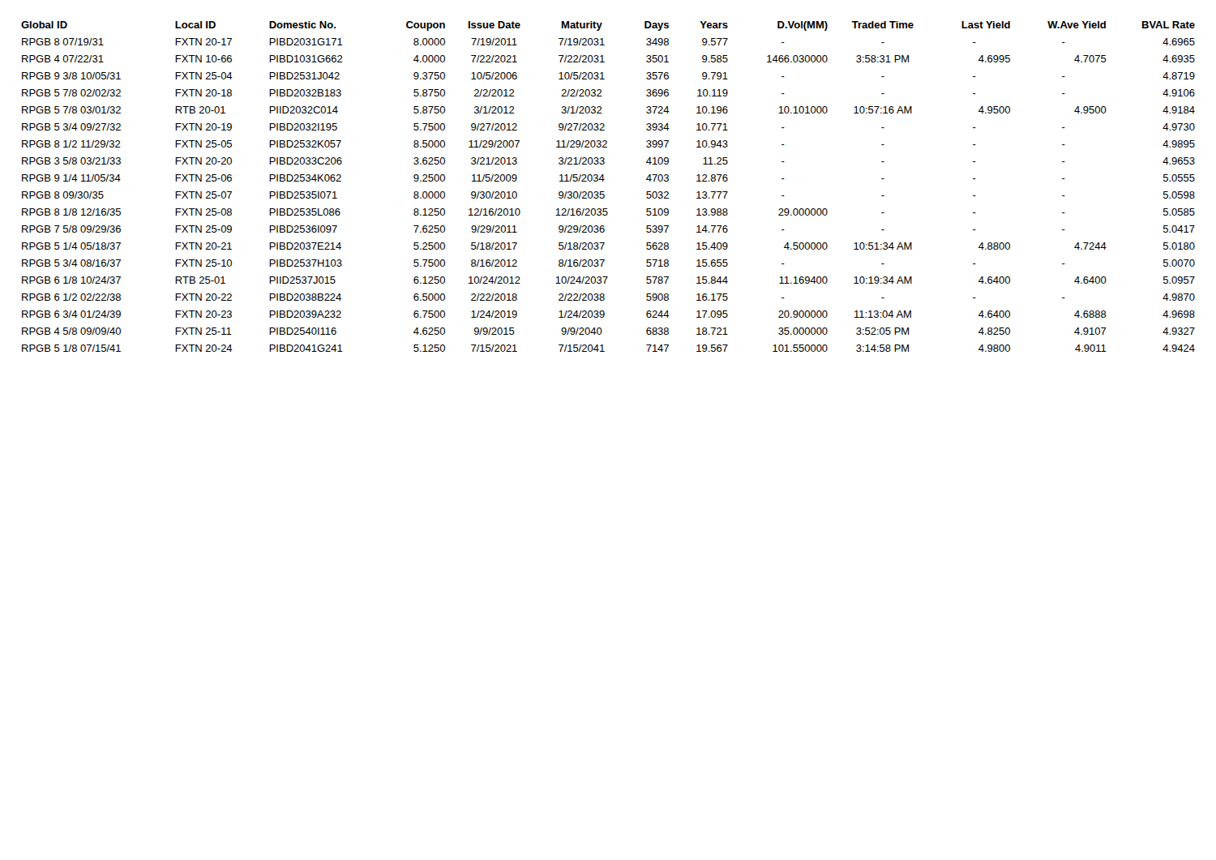| Global ID | Local ID | Domestic No. | Coupon | Issue Date | Maturity | Days | Years | D.Vol(MM) | Traded Time | Last Yield | W.Ave Yield | BVAL Rate |
| --- | --- | --- | --- | --- | --- | --- | --- | --- | --- | --- | --- | --- |
| RPGB 8 07/19/31 | FXTN 20-17 | PIBD2031G171 | 8.0000 | 7/19/2011 | 7/19/2031 | 3498 | 9.577 | - | - | - | - | 4.6965 |
| RPGB 4 07/22/31 | FXTN 10-66 | PIBD1031G662 | 4.0000 | 7/22/2021 | 7/22/2031 | 3501 | 9.585 | 1466.030000 | 3:58:31 PM | 4.6995 | 4.7075 | 4.6935 |
| RPGB 9 3/8 10/05/31 | FXTN 25-04 | PIBD2531J042 | 9.3750 | 10/5/2006 | 10/5/2031 | 3576 | 9.791 | - | - | - | - | 4.8719 |
| RPGB 5 7/8 02/02/32 | FXTN 20-18 | PIBD2032B183 | 5.8750 | 2/2/2012 | 2/2/2032 | 3696 | 10.119 | - | - | - | - | 4.9106 |
| RPGB 5 7/8 03/01/32 | RTB 20-01 | PIID2032C014 | 5.8750 | 3/1/2012 | 3/1/2032 | 3724 | 10.196 | 10.101000 | 10:57:16 AM | 4.9500 | 4.9500 | 4.9184 |
| RPGB 5 3/4 09/27/32 | FXTN 20-19 | PIBD2032I195 | 5.7500 | 9/27/2012 | 9/27/2032 | 3934 | 10.771 | - | - | - | - | 4.9730 |
| RPGB 8 1/2 11/29/32 | FXTN 25-05 | PIBD2532K057 | 8.5000 | 11/29/2007 | 11/29/2032 | 3997 | 10.943 | - | - | - | - | 4.9895 |
| RPGB 3 5/8 03/21/33 | FXTN 20-20 | PIBD2033C206 | 3.6250 | 3/21/2013 | 3/21/2033 | 4109 | 11.25 | - | - | - | - | 4.9653 |
| RPGB 9 1/4 11/05/34 | FXTN 25-06 | PIBD2534K062 | 9.2500 | 11/5/2009 | 11/5/2034 | 4703 | 12.876 | - | - | - | - | 5.0555 |
| RPGB 8 09/30/35 | FXTN 25-07 | PIBD2535I071 | 8.0000 | 9/30/2010 | 9/30/2035 | 5032 | 13.777 | - | - | - | - | 5.0598 |
| RPGB 8 1/8 12/16/35 | FXTN 25-08 | PIBD2535L086 | 8.1250 | 12/16/2010 | 12/16/2035 | 5109 | 13.988 | 29.000000 | - | - | - | 5.0585 |
| RPGB 7 5/8 09/29/36 | FXTN 25-09 | PIBD2536I097 | 7.6250 | 9/29/2011 | 9/29/2036 | 5397 | 14.776 | - | - | - | - | 5.0417 |
| RPGB 5 1/4 05/18/37 | FXTN 20-21 | PIBD2037E214 | 5.2500 | 5/18/2017 | 5/18/2037 | 5628 | 15.409 | 4.500000 | 10:51:34 AM | 4.8800 | 4.7244 | 5.0180 |
| RPGB 5 3/4 08/16/37 | FXTN 25-10 | PIBD2537H103 | 5.7500 | 8/16/2012 | 8/16/2037 | 5718 | 15.655 | - | - | - | - | 5.0070 |
| RPGB 6 1/8 10/24/37 | RTB 25-01 | PIID2537J015 | 6.1250 | 10/24/2012 | 10/24/2037 | 5787 | 15.844 | 11.169400 | 10:19:34 AM | 4.6400 | 4.6400 | 5.0957 |
| RPGB 6 1/2 02/22/38 | FXTN 20-22 | PIBD2038B224 | 6.5000 | 2/22/2018 | 2/22/2038 | 5908 | 16.175 | - | - | - | - | 4.9870 |
| RPGB 6 3/4 01/24/39 | FXTN 20-23 | PIBD2039A232 | 6.7500 | 1/24/2019 | 1/24/2039 | 6244 | 17.095 | 20.900000 | 11:13:04 AM | 4.6400 | 4.6888 | 4.9698 |
| RPGB 4 5/8 09/09/40 | FXTN 25-11 | PIBD2540I116 | 4.6250 | 9/9/2015 | 9/9/2040 | 6838 | 18.721 | 35.000000 | 3:52:05 PM | 4.8250 | 4.9107 | 4.9327 |
| RPGB 5 1/8 07/15/41 | FXTN 20-24 | PIBD2041G241 | 5.1250 | 7/15/2021 | 7/15/2041 | 7147 | 19.567 | 101.550000 | 3:14:58 PM | 4.9800 | 4.9011 | 4.9424 |